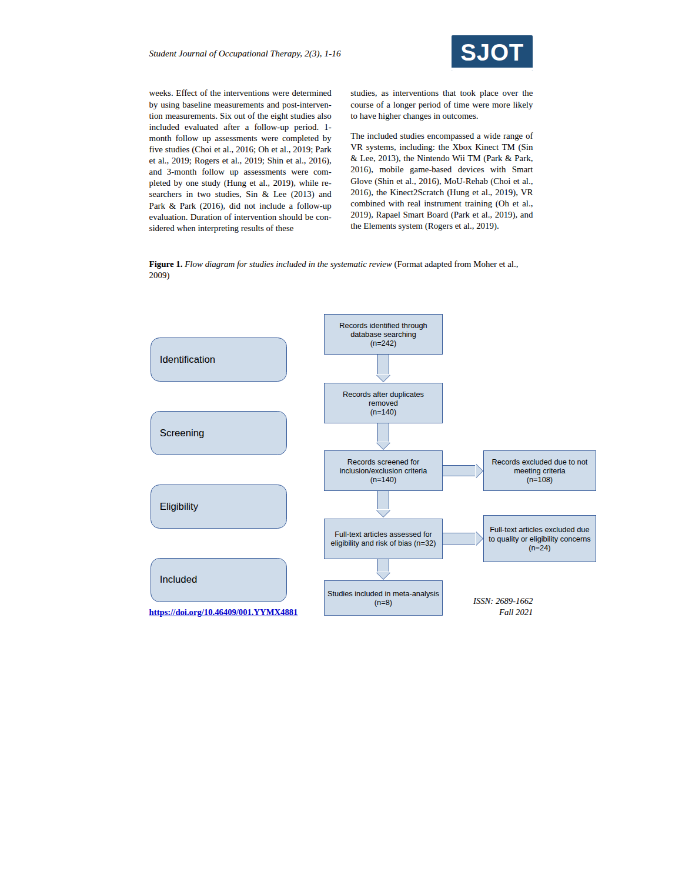Student Journal of Occupational Therapy, 2(3), 1-16
SJ OT
weeks. Effect of the interventions were determined by using baseline measurements and post-intervention measurements. Six out of the eight studies also included evaluated after a follow-up period. 1-month follow up assessments were completed by five studies (Choi et al., 2016; Oh et al., 2019; Park et al., 2019; Rogers et al., 2019; Shin et al., 2016), and 3-month follow up assessments were completed by one study (Hung et al., 2019), while researchers in two studies, Sin & Lee (2013) and Park & Park (2016), did not include a follow-up evaluation. Duration of intervention should be considered when interpreting results of these
studies, as interventions that took place over the course of a longer period of time were more likely to have higher changes in outcomes.
The included studies encompassed a wide range of VR systems, including: the Xbox Kinect TM (Sin & Lee, 2013), the Nintendo Wii TM (Park & Park, 2016), mobile game-based devices with Smart Glove (Shin et al., 2016), MoU-Rehab (Choi et al., 2016), the Kinect2Scratch (Hung et al., 2019), VR combined with real instrument training (Oh et al., 2019), Rapael Smart Board (Park et al., 2019), and the Elements system (Rogers et al., 2019).
Figure 1. Flow diagram for studies included in the systematic review (Format adapted from Moher et al., 2009)
Identification
Screening
Eligibility
Included
Records identified through database searching
(n=242)
Records after duplicates removed
(n=140)
Records screened for inclusion/exclusion criteria
(n=140)
Full-text articles assessed for eligibility and risk of bias (n=32)
Studies included in meta-analysis
(n=8)
Records excluded due to not meeting criteria
(n=108)
Full-text articles excluded due to quality or eligibility concerns
(n=24)
https://doi.org/10.46409/001.YYMX4881
ISSN: 2689-1662
Fall 2021